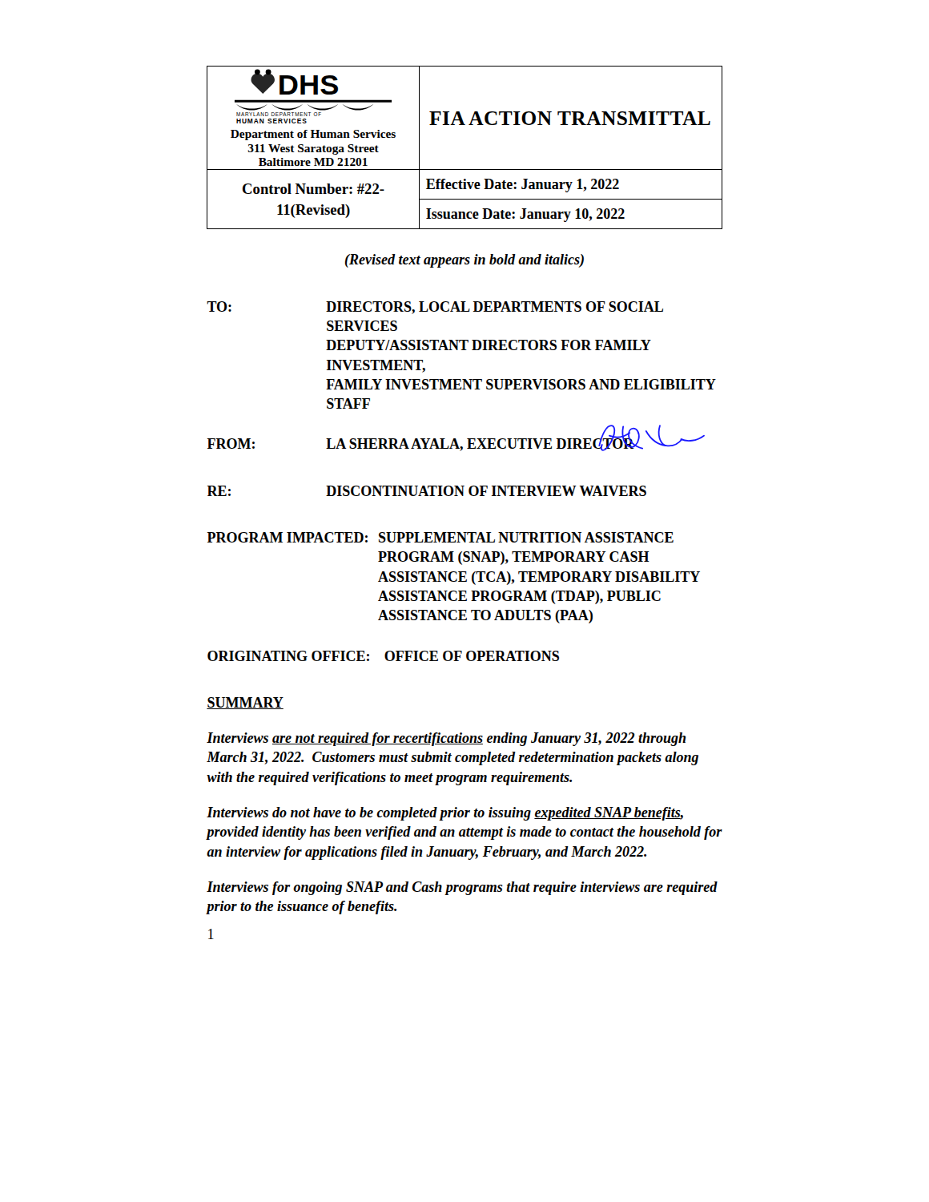| Department of Human Services 311 West Saratoga Street Baltimore MD 21201 | FIA ACTION TRANSMITTAL |
| Control Number: #22-11(Revised) | / Effective Date: January 1, 2022 / / Issuance Date: January 10, 2022 / |
(Revised text appears in bold and italics)
TO:
DIRECTORS, LOCAL DEPARTMENTS OF SOCIAL SERVICES DEPUTY/ASSISTANT DIRECTORS FOR FAMILY INVESTMENT, FAMILY INVESTMENT SUPERVISORS AND ELIGIBILITY STAFF
FROM:
LA SHERRA AYALA, EXECUTIVE DIRECTOR
RE:
DISCONTINUATION OF INTERVIEW WAIVERS
PROGRAM IMPACTED:
SUPPLEMENTAL NUTRITION ASSISTANCE PROGRAM (SNAP), TEMPORARY CASH ASSISTANCE (TCA), TEMPORARY DISABILITY ASSISTANCE PROGRAM (TDAP), PUBLIC ASSISTANCE TO ADULTS (PAA)
ORIGINATING OFFICE: OFFICE OF OPERATIONS
Summary
Interviews are not required for recertifications ending January 31, 2022 through March 31, 2022. Customers must submit completed redetermination packets along with the required verifications to meet program requirements.
Interviews do not have to be completed prior to issuing expedited SNAP benefits, provided identity has been verified and an attempt is made to contact the household for an interview for applications filed in January, February, and March 2022.
Interviews for ongoing SNAP and Cash programs that require interviews are required prior to the issuance of benefits.
1